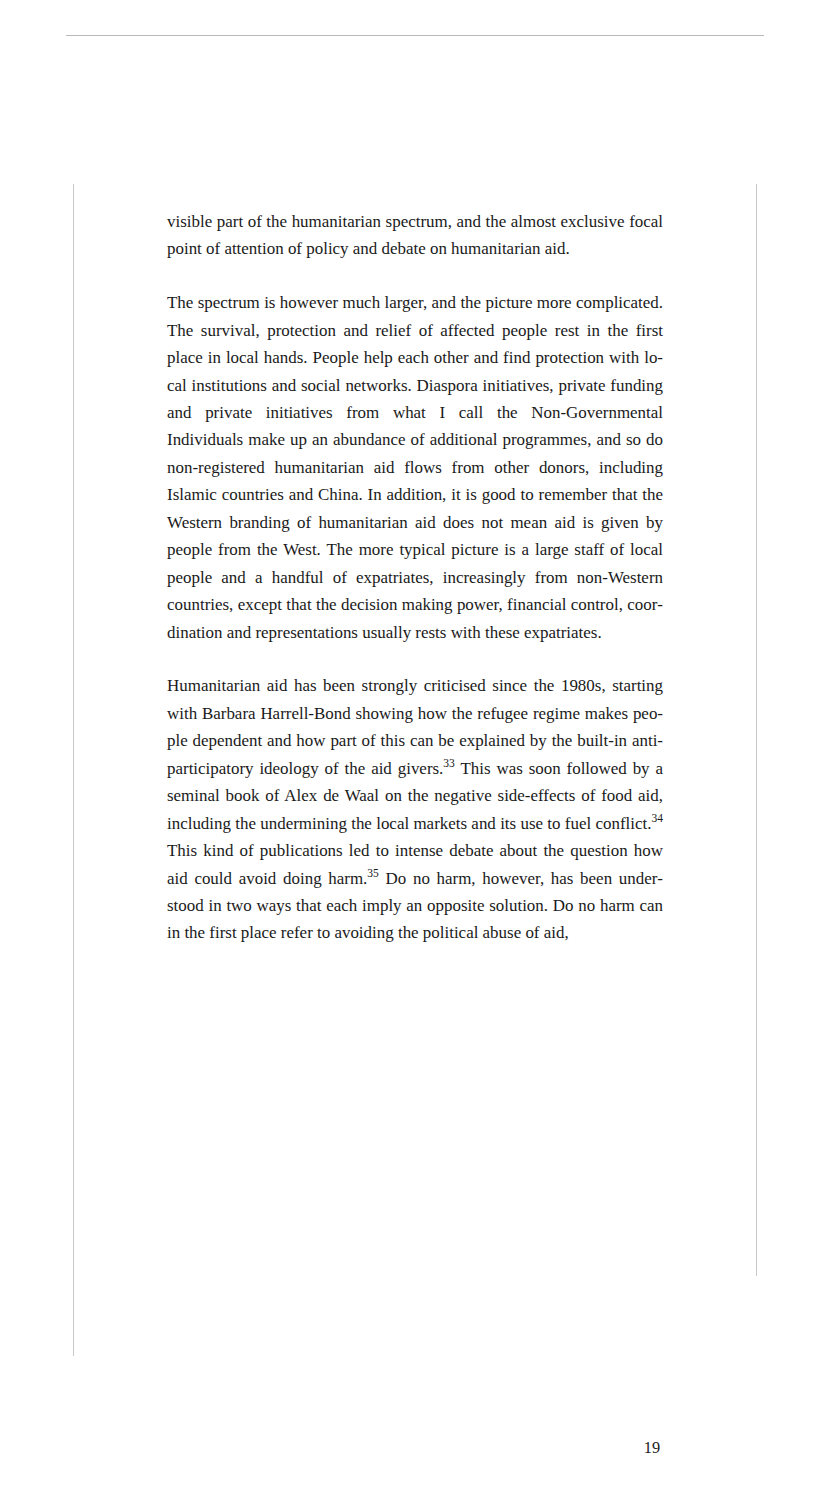visible part of the humanitarian spectrum, and the almost exclusive focal point of attention of policy and debate on humanitarian aid.
The spectrum is however much larger, and the picture more complicated. The survival, protection and relief of affected people rest in the first place in local hands. People help each other and find protection with local institutions and social networks. Diaspora initiatives, private funding and private initiatives from what I call the Non-Governmental Individuals make up an abundance of additional programmes, and so do non-registered humanitarian aid flows from other donors, including Islamic countries and China. In addition, it is good to remember that the Western branding of humanitarian aid does not mean aid is given by people from the West. The more typical picture is a large staff of local people and a handful of expatriates, increasingly from non-Western countries, except that the decision making power, financial control, coordination and representations usually rests with these expatriates.
Humanitarian aid has been strongly criticised since the 1980s, starting with Barbara Harrell-Bond showing how the refugee regime makes people dependent and how part of this can be explained by the built-in anti-participatory ideology of the aid givers.33 This was soon followed by a seminal book of Alex de Waal on the negative side-effects of food aid, including the undermining the local markets and its use to fuel conflict.34 This kind of publications led to intense debate about the question how aid could avoid doing harm.35 Do no harm, however, has been understood in two ways that each imply an opposite solution. Do no harm can in the first place refer to avoiding the political abuse of aid,
19